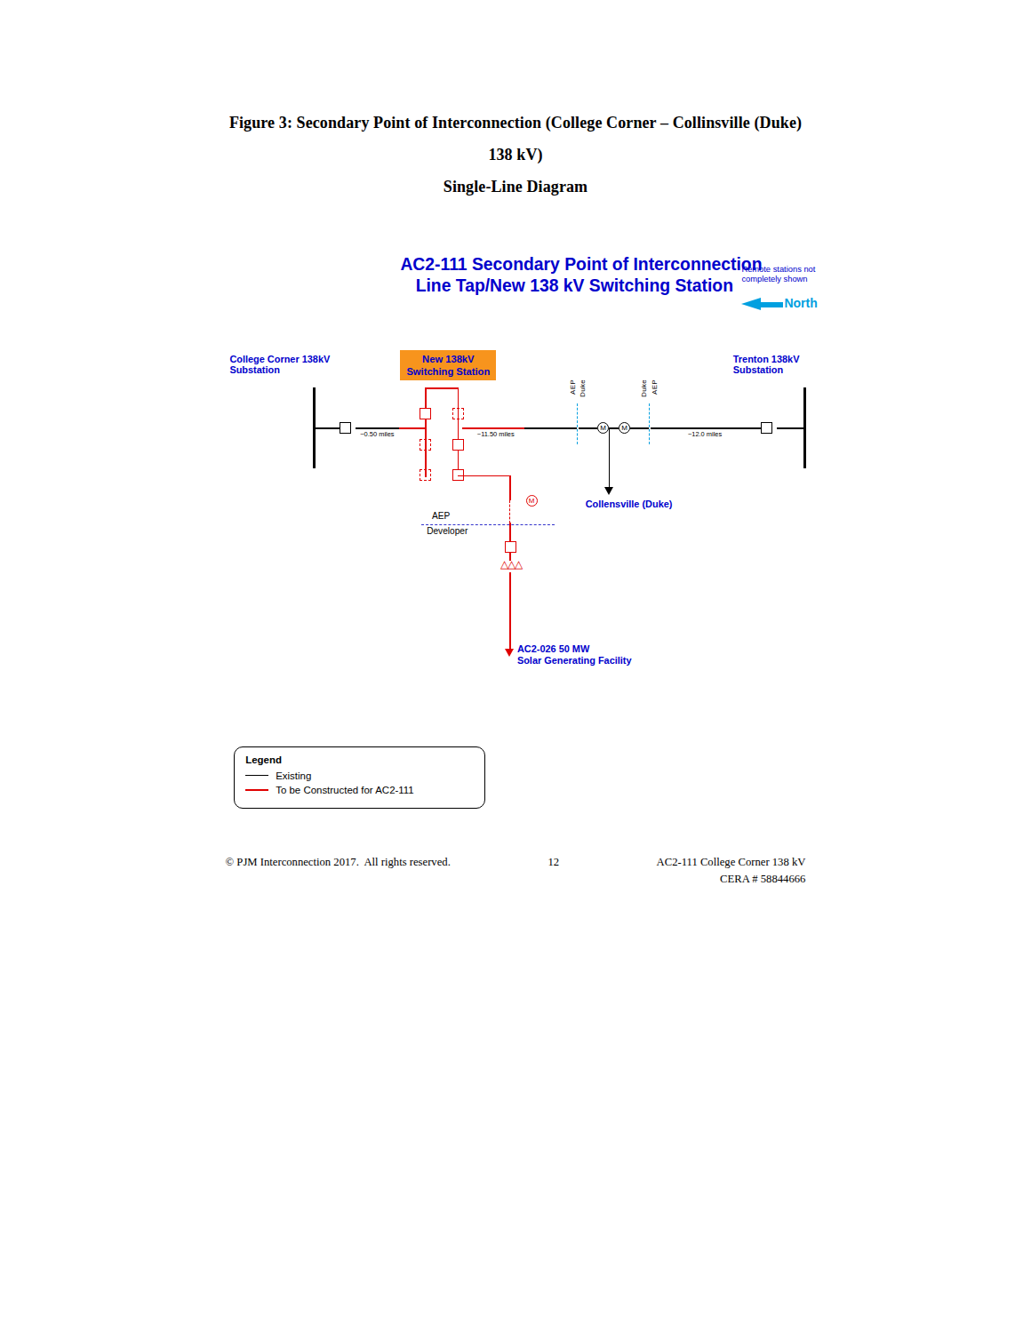Figure 3: Secondary Point of Interconnection (College Corner – Collinsville (Duke) 138 kV)
Single-Line Diagram
AC2-111 Secondary Point of Interconnection
Line Tap/New 138 kV Switching Station
Remote stations not
completely shown
North
College Corner 138kV
Substation
Trenton 138kV
Substation
New 138kV
Switching Station
~0.50 miles
~11.50 miles
AEP
Duke
M
M
Duke
AEP
~12.0 miles
Collensville (Duke)
M
AEP
Developer
△△△
AC2-026 50 MW
Solar Generating Facility
Legend
Existing
To be Constructed for AC2-111
© PJM Interconnection 2017. All rights reserved. 12 AC2-111 College Corner 138 kV
CERA # 58844666